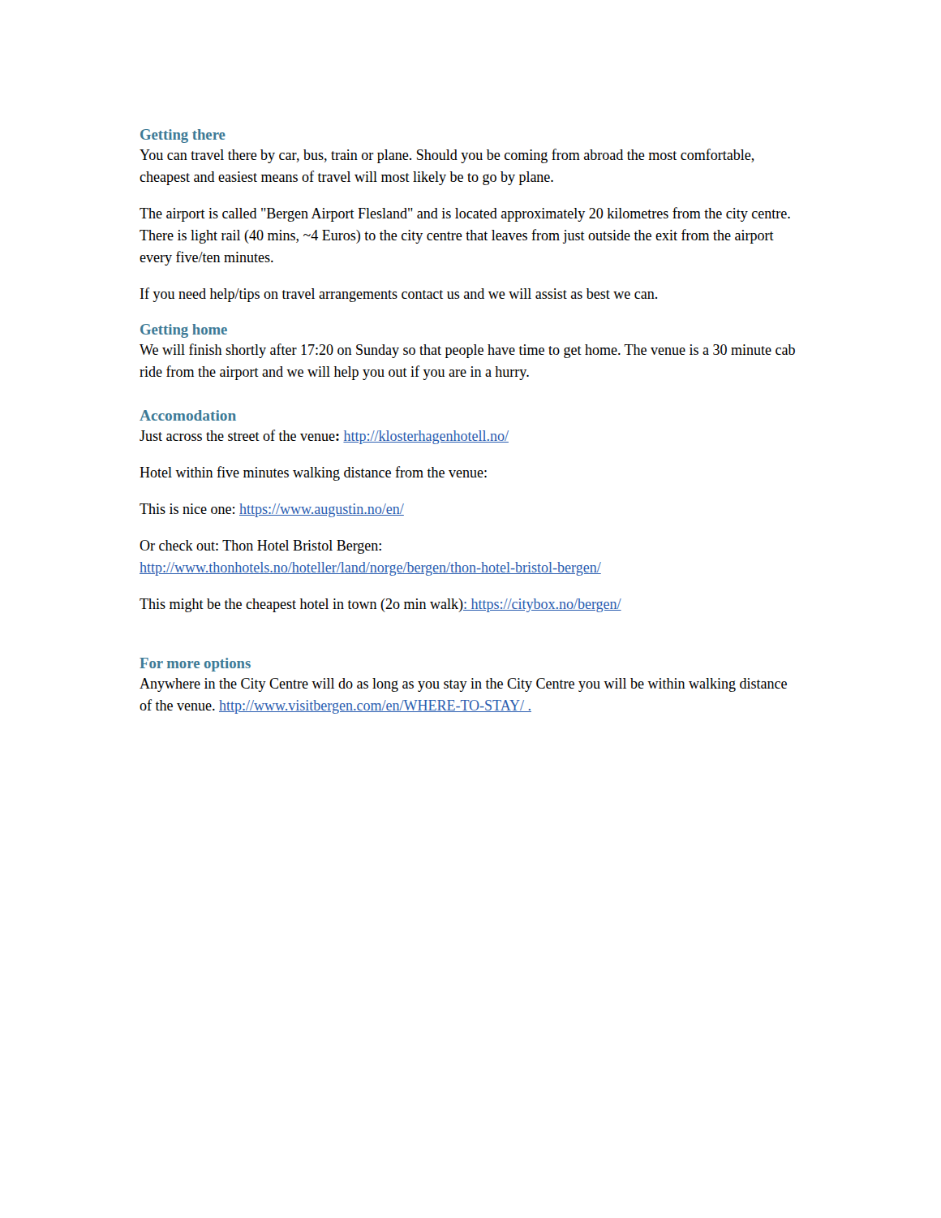Getting there
You can travel there by car, bus, train or plane. Should you be coming from abroad the most comfortable, cheapest and easiest means of travel will most likely be to go by plane.
The airport is called "Bergen Airport Flesland" and is located approximately 20 kilometres from the city centre. There is light rail (40 mins, ~4 Euros) to the city centre that leaves from just outside the exit from the airport every five/ten minutes.
If you need help/tips on travel arrangements contact us and we will assist as best we can.
Getting home
We will finish shortly after 17:20 on Sunday so that people have time to get home. The venue is a 30 minute cab ride from the airport and we will help you out if you are in a hurry.
Accomodation
Just across the street of the venue: http://klosterhagenhotell.no/
Hotel within five minutes walking distance from the venue:
This is nice one: https://www.augustin.no/en/
Or check out: Thon Hotel Bristol Bergen:
http://www.thonhotels.no/hoteller/land/norge/bergen/thon-hotel-bristol-bergen/
This might be the cheapest hotel in town (2o min walk): https://citybox.no/bergen/
For more options
Anywhere in the City Centre will do as long as you stay in the City Centre you will be within walking distance of the venue. http://www.visitbergen.com/en/WHERE-TO-STAY/ .